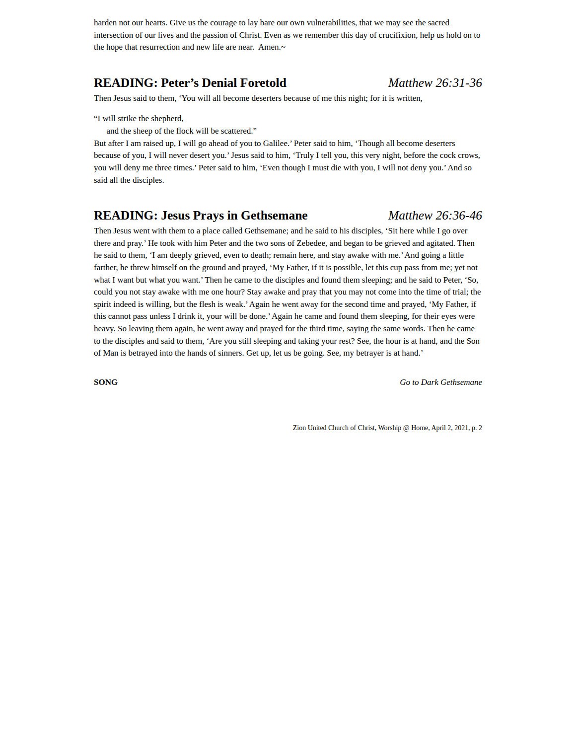harden not our hearts. Give us the courage to lay bare our own vulnerabilities, that we may see the sacred intersection of our lives and the passion of Christ. Even as we remember this day of crucifixion, help us hold on to the hope that resurrection and new life are near. Amen.~
READING: Peter’s Denial Foretold Matthew 26:31-36
Then Jesus said to them, ‘You will all become deserters because of me this night; for it is written,
“I will strike the shepherd,
and the sheep of the flock will be scattered.”
But after I am raised up, I will go ahead of you to Galilee.’ Peter said to him, ‘Though all become deserters because of you, I will never desert you.’ Jesus said to him, ‘Truly I tell you, this very night, before the cock crows, you will deny me three times.’ Peter said to him, ‘Even though I must die with you, I will not deny you.’ And so said all the disciples.
READING: Jesus Prays in Gethsemane Matthew 26:36-46
Then Jesus went with them to a place called Gethsemane; and he said to his disciples, ‘Sit here while I go over there and pray.’ He took with him Peter and the two sons of Zebedee, and began to be grieved and agitated. Then he said to them, ‘I am deeply grieved, even to death; remain here, and stay awake with me.’ And going a little farther, he threw himself on the ground and prayed, ‘My Father, if it is possible, let this cup pass from me; yet not what I want but what you want.’ Then he came to the disciples and found them sleeping; and he said to Peter, ‘So, could you not stay awake with me one hour? Stay awake and pray that you may not come into the time of trial; the spirit indeed is willing, but the flesh is weak.’ Again he went away for the second time and prayed, ‘My Father, if this cannot pass unless I drink it, your will be done.’ Again he came and found them sleeping, for their eyes were heavy. So leaving them again, he went away and prayed for the third time, saying the same words. Then he came to the disciples and said to them, ‘Are you still sleeping and taking your rest? See, the hour is at hand, and the Son of Man is betrayed into the hands of sinners. Get up, let us be going. See, my betrayer is at hand.’
SONG Go to Dark Gethsemane
Zion United Church of Christ, Worship @ Home, April 2, 2021, p. 2